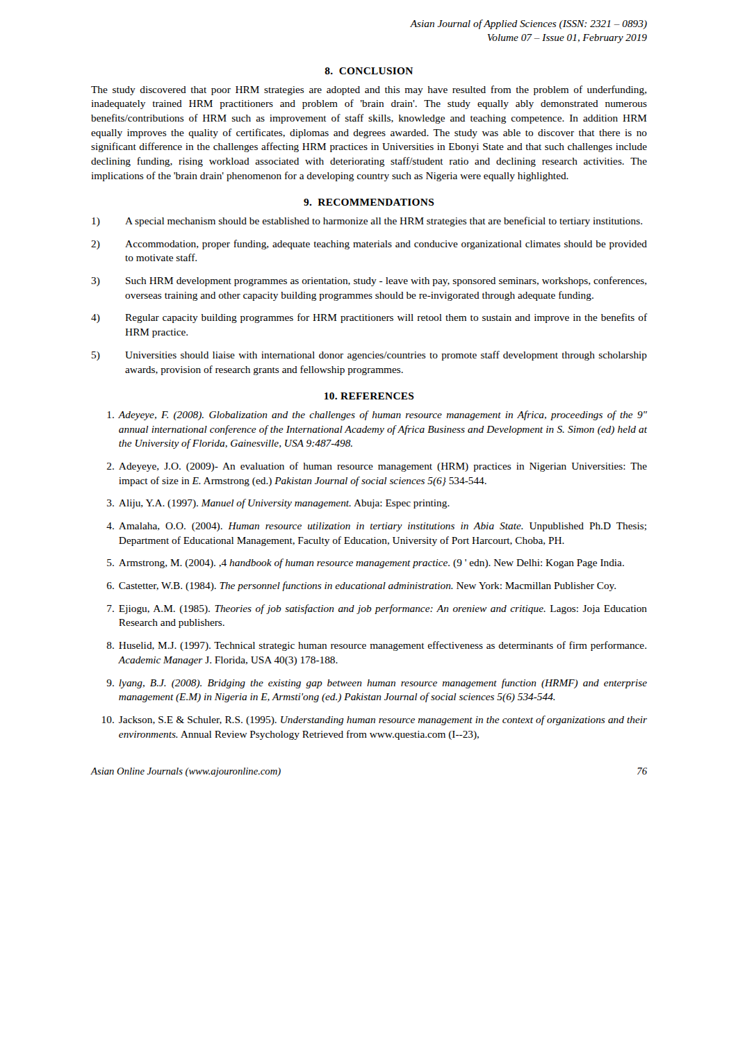Asian Journal of Applied Sciences (ISSN: 2321 – 0893)
Volume 07 – Issue 01, February 2019
8. CONCLUSION
The study discovered that poor HRM strategies are adopted and this may have resulted from the problem of underfunding, inadequately trained HRM practitioners and problem of 'brain drain'. The study equally ably demonstrated numerous benefits/contributions of HRM such as improvement of staff skills, knowledge and teaching competence. In addition HRM equally improves the quality of certificates, diplomas and degrees awarded. The study was able to discover that there is no significant difference in the challenges affecting HRM practices in Universities in Ebonyi State and that such challenges include declining funding, rising workload associated with deteriorating staff/student ratio and declining research activities. The implications of the 'brain drain' phenomenon for a developing country such as Nigeria were equally highlighted.
9. RECOMMENDATIONS
1) A special mechanism should be established to harmonize all the HRM strategies that are beneficial to tertiary institutions.
2) Accommodation, proper funding, adequate teaching materials and conducive organizational climates should be provided to motivate staff.
3) Such HRM development programmes as orientation, study - leave with pay, sponsored seminars, workshops, conferences, overseas training and other capacity building programmes should be re-invigorated through adequate funding.
4) Regular capacity building programmes for HRM practitioners will retool them to sustain and improve in the benefits of HRM practice.
5) Universities should liaise with international donor agencies/countries to promote staff development through scholarship awards, provision of research grants and fellowship programmes.
10. REFERENCES
1. Adeyeye, F. (2008). Globalization and the challenges of human resource management in Africa, proceedings of the 9" annual international conference of the International Academy of Africa Business and Development in S. Simon (ed) held at the University of Florida, Gainesville, USA 9:487-498.
2. Adeyeye, J.O. (2009)- An evaluation of human resource management (HRM) practices in Nigerian Universities: The impact of size in E. Armstrong (ed.) Pakistan Journal of social sciences 5(6} 534-544.
3. Aliju, Y.A. (1997). Manuel of University management. Abuja: Espec printing.
4. Amalaha, O.O. (2004). Human resource utilization in tertiary institutions in Abia State. Unpublished Ph.D Thesis; Department of Educational Management, Faculty of Education, University of Port Harcourt, Choba, PH.
5. Armstrong, M. (2004). ,4 handbook of human resource management practice. (9 ' edn). New Delhi: Kogan Page India.
6. Castetter, W.B. (1984). The personnel functions in educational administration. New York: Macmillan Publisher Coy.
7. Ejiogu, A.M. (1985). Theories of job satisfaction and job performance: An oreniew and critique. Lagos: Joja Education Research and publishers.
8. Huselid, M.J. (1997). Technical strategic human resource management effectiveness as determinants of firm performance. Academic Manager J. Florida, USA 40(3) 178-188.
9. lyang, B.J. (2008). Bridging the existing gap between human resource management function (HRMF) and enterprise management (E.M) in Nigeria in E, Armsti'ong (ed.) Pakistan Journal of social sciences 5(6) 534-544.
10. Jackson, S.E & Schuler, R.S. (1995). Understanding human resource management in the context of organizations and their environments. Annual Review Psychology Retrieved from www.questia.com (I--23),
Asian Online Journals (www.ajouronline.com)
76